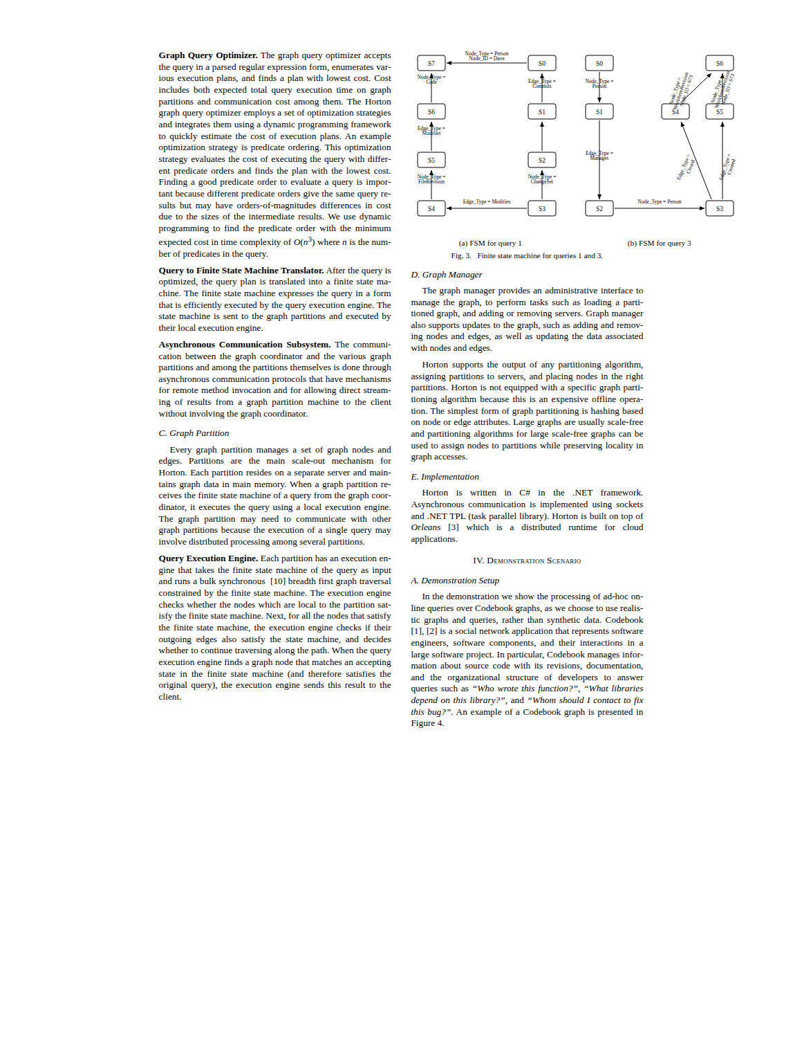Graph Query Optimizer. The graph query optimizer accepts the query in a parsed regular expression form, enumerates various execution plans, and finds a plan with lowest cost. Cost includes both expected total query execution time on graph partitions and communication cost among them. The Horton graph query optimizer employs a set of optimization strategies and integrates them using a dynamic programming framework to quickly estimate the cost of execution plans. An example optimization strategy is predicate ordering. This optimization strategy evaluates the cost of executing the query with different predicate orders and finds the plan with the lowest cost. Finding a good predicate order to evaluate a query is important because different predicate orders give the same query results but may have orders-of-magnitudes differences in cost due to the sizes of the intermediate results. We use dynamic programming to find the predicate order with the minimum expected cost in time complexity of O(n3) where n is the number of predicates in the query.
Query to Finite State Machine Translator. After the query is optimized, the query plan is translated into a finite state machine. The finite state machine expresses the query in a form that is efficiently executed by the query execution engine. The state machine is sent to the graph partitions and executed by their local execution engine.
Asynchronous Communication Subsystem. The communication between the graph coordinator and the various graph partitions and among the partitions themselves is done through asynchronous communication protocols that have mechanisms for remote method invocation and for allowing direct streaming of results from a graph partition machine to the client without involving the graph coordinator.
C. Graph Partition
Every graph partition manages a set of graph nodes and edges. Partitions are the main scale-out mechanism for Horton. Each partition resides on a separate server and maintains graph data in main memory. When a graph partition receives the finite state machine of a query from the graph coordinator, it executes the query using a local execution engine. The graph partition may need to communicate with other graph partitions because the execution of a single query may involve distributed processing among several partitions.
Query Execution Engine. Each partition has an execution engine that takes the finite state machine of the query as input and runs a bulk synchronous [10] breadth first graph traversal constrained by the finite state machine. The execution engine checks whether the nodes which are local to the partition satisfy the finite state machine. Next, for all the nodes that satisfy the finite state machine, the execution engine checks if their outgoing edges also satisfy the state machine, and decides whether to continue traversing along the path. When the query execution engine finds a graph node that matches an accepting state in the finite state machine (and therefore satisfies the original query), the execution engine sends this result to the client.
S7 S0 S6 S1 S5 S2 S4 S3 Node_Type = Person Node_ID = Dave Node_Type = Code Edge_Type = Commits Edge_Type = Modifies Node_Type = FileRevision Node_Type = ChangeSet Edge_Type = Modifies
(a) FSM for query 1
S0 S6 S1 S4 S5 S2 S3 Node_Type = Person Edge_Type = Manages Node_Type = Person Edge_Type = Closed Edge_Type = Created Node_Type = WorkItemRevision Node_ID = 673 Node_Type = WorkItemRevision Node_ID = 673
(b) FSM for query 3
Fig. 3. Finite state machine for queries 1 and 3.
D. Graph Manager
The graph manager provides an administrative interface to manage the graph, to perform tasks such as loading a partitioned graph, and adding or removing servers. Graph manager also supports updates to the graph, such as adding and removing nodes and edges, as well as updating the data associated with nodes and edges.
Horton supports the output of any partitioning algorithm, assigning partitions to servers, and placing nodes in the right partitions. Horton is not equipped with a specific graph partitioning algorithm because this is an expensive offline operation. The simplest form of graph partitioning is hashing based on node or edge attributes. Large graphs are usually scale-free and partitioning algorithms for large scale-free graphs can be used to assign nodes to partitions while preserving locality in graph accesses.
E. Implementation
Horton is written in C# in the .NET framework. Asynchronous communication is implemented using sockets and .NET TPL (task parallel library). Horton is built on top of Orleans [3] which is a distributed runtime for cloud applications.
IV. Demonstration Scenario
A. Demonstration Setup
In the demonstration we show the processing of ad-hoc online queries over Codebook graphs, as we choose to use realistic graphs and queries, rather than synthetic data. Codebook [1], [2] is a social network application that represents software engineers, software components, and their interactions in a large software project. In particular, Codebook manages information about source code with its revisions, documentation, and the organizational structure of developers to answer queries such as “Who wrote this function?”, “What libraries depend on this library?”, and “Whom should I contact to fix this bug?”. An example of a Codebook graph is presented in Figure 4.